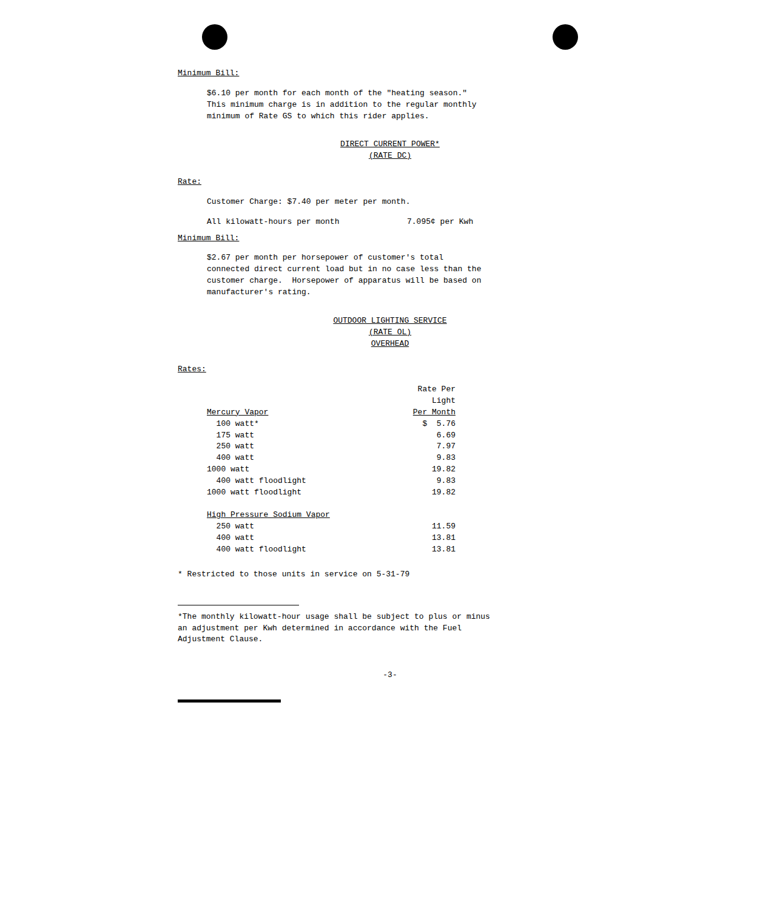Minimum Bill:
$6.10 per month for each month of the "heating season."
This minimum charge is in addition to the regular monthly
minimum of Rate GS to which this rider applies.
DIRECT CURRENT POWER*
(RATE DC)
Rate:
Customer Charge: $7.40 per meter per month.
All kilowatt-hours per month 7.095¢ per Kwh
Minimum Bill:
$2.67 per month per horsepower of customer's total
connected direct current load but in no case less than the
customer charge. Horsepower of apparatus will be based on
manufacturer's rating.
OUTDOOR LIGHTING SERVICE
(RATE OL)
OVERHEAD
Rates:
| | Rate Per Light |
| Mercury Vapor | Per Month |
| 100 watt* | $ 5.76 |
| 175 watt | 6.69 |
| 250 watt | 7.97 |
| 400 watt | 9.83 |
| 1000 watt | 19.82 |
| 400 watt floodlight | 9.83 |
| 1000 watt floodlight | 19.82 |
| High Pressure Sodium Vapor | |
| 250 watt | 11.59 |
| 400 watt | 13.81 |
| 400 watt floodlight | 13.81 |
* Restricted to those units in service on 5-31-79
*The monthly kilowatt-hour usage shall be subject to plus or minus
an adjustment per Kwh determined in accordance with the Fuel
Adjustment Clause.
-3-